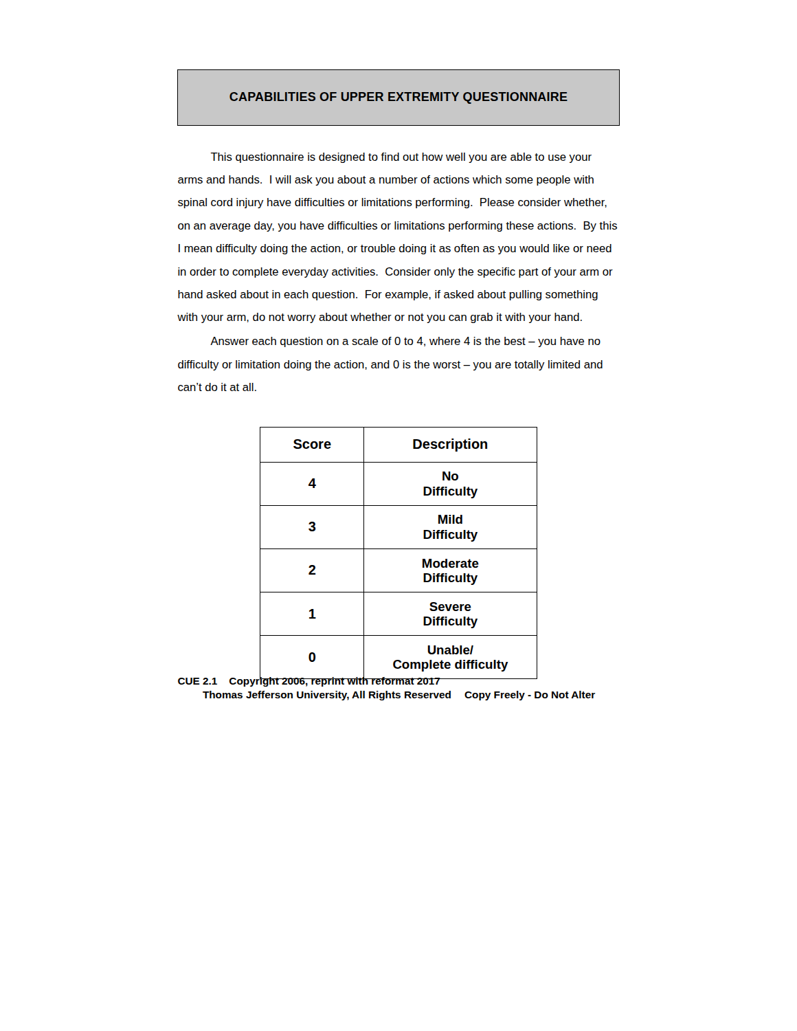CAPABILITIES OF UPPER EXTREMITY QUESTIONNAIRE
This questionnaire is designed to find out how well you are able to use your arms and hands. I will ask you about a number of actions which some people with spinal cord injury have difficulties or limitations performing. Please consider whether, on an average day, you have difficulties or limitations performing these actions. By this I mean difficulty doing the action, or trouble doing it as often as you would like or need in order to complete everyday activities. Consider only the specific part of your arm or hand asked about in each question. For example, if asked about pulling something with your arm, do not worry about whether or not you can grab it with your hand.
Answer each question on a scale of 0 to 4, where 4 is the best – you have no difficulty or limitation doing the action, and 0 is the worst – you are totally limited and can’t do it at all.
| Score | Description |
| --- | --- |
| 4 | No Difficulty |
| 3 | Mild Difficulty |
| 2 | Moderate Difficulty |
| 1 | Severe Difficulty |
| 0 | Unable/ Complete difficulty |
CUE 2.1 Copyright 2006, reprint with reformat 2017
Thomas Jefferson University, All Rights Reserved
Copy Freely - Do Not Alter